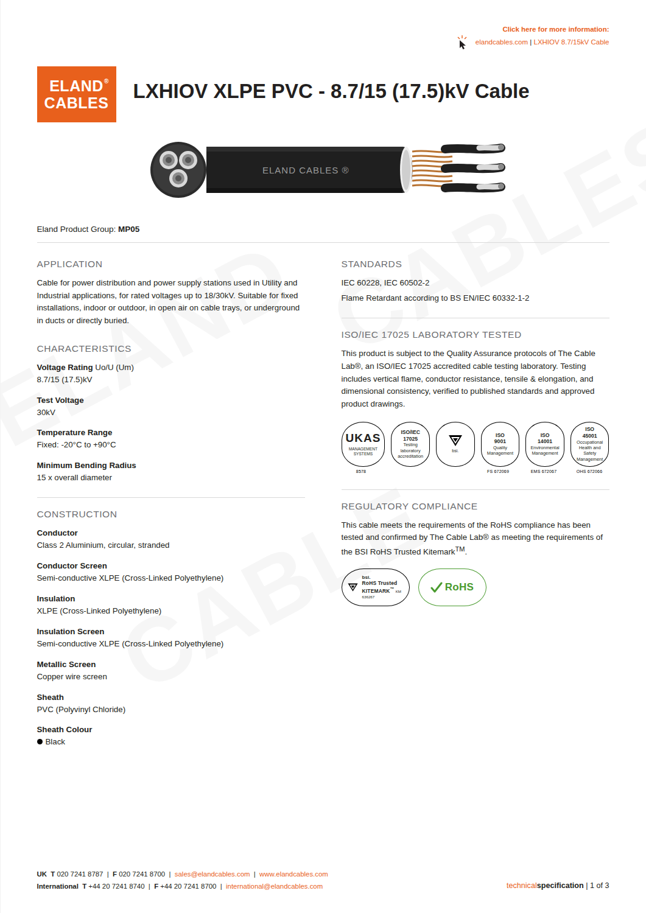ELAND CABLE CABLES
Click here for more information: elandcables.com | LXHIOV 8.7/15kV Cable
ELAND®
CABLES
LXHIOV XLPE PVC - 8.7/15 (17.5)kV Cable
ELAND CABLES ®
Eland Product Group: MP05
Application
Cable for power distribution and power supply stations used in Utility and Industrial applications, for rated voltages up to 18/30kV. Suitable for fixed installations, indoor or outdoor, in open air on cable trays, or underground in ducts or directly buried.
Characteristics
Voltage Rating Uo/U (Um)
8.7/15 (17.5)kV
Test Voltage
30kV
Temperature Range
Fixed: -20°C to +90°C
Minimum Bending Radius
15 x overall diameter
Construction
Conductor
Class 2 Aluminium, circular, stranded
Conductor Screen
Semi-conductive XLPE (Cross-Linked Polyethylene)
Insulation
XLPE (Cross-Linked Polyethylene)
Insulation Screen
Semi-conductive XLPE (Cross-Linked Polyethylene)
Metallic Screen
Copper wire screen
Sheath
PVC (Polyvinyl Chloride)
Sheath Colour
Black
Standards
IEC 60228, IEC 60502-2
Flame Retardant according to BS EN/IEC 60332-1-2
ISO/IEC 17025 Laboratory Tested
This product is subject to the Quality Assurance protocols of The Cable Lab®, an ISO/IEC 17025 accredited cable testing laboratory. Testing includes vertical flame, conductor resistance, tensile & elongation, and dimensional consistency, verified to published standards and approved product drawings.
UKAS
MANAGEMENT SYSTEMS
ISO/IEC
17025
Testing laboratory
accreditation
bsi.
ISO
9001
Quality
Management
ISO
14001
Environmental
Management
ISO
45001
Occupational
Health and Safety
Management
8578
FS 672069
EMS 672067
OHS 672066
Regulatory Compliance
This cable meets the requirements of the RoHS compliance has been tested and confirmed by The Cable Lab® as meeting the requirements of the BSI RoHS Trusted KitemarkTM.
bsi. RoHS Trusted
KITEMARK™ KM 636267
RoHS
UK T 020 7241 8787 | F 020 7241 8700 | sales@elandcables.com | www.elandcables.com
International T +44 20 7241 8740 | F +44 20 7241 8700 | international@elandcables.com
technical specification | 1 of 3